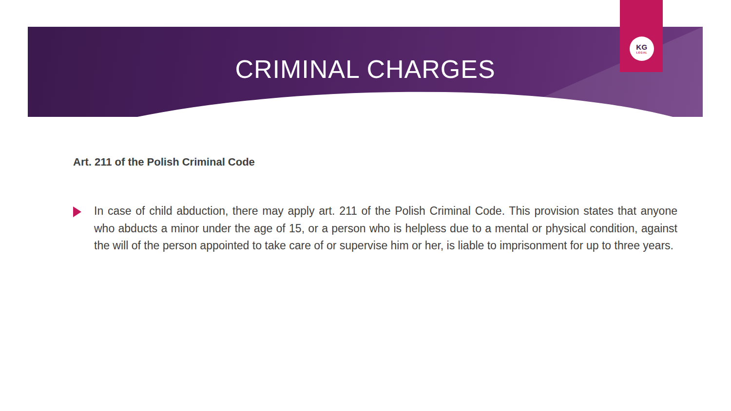CRIMINAL CHARGES
KG LEGAL
Art. 211 of the Polish Criminal Code
In case of child abduction, there may apply art. 211 of the Polish Criminal Code. This provision states that anyone who abducts a minor under the age of 15, or a person who is helpless due to a mental or physical condition, against the will of the person appointed to take care of or supervise him or her, is liable to imprisonment for up to three years.